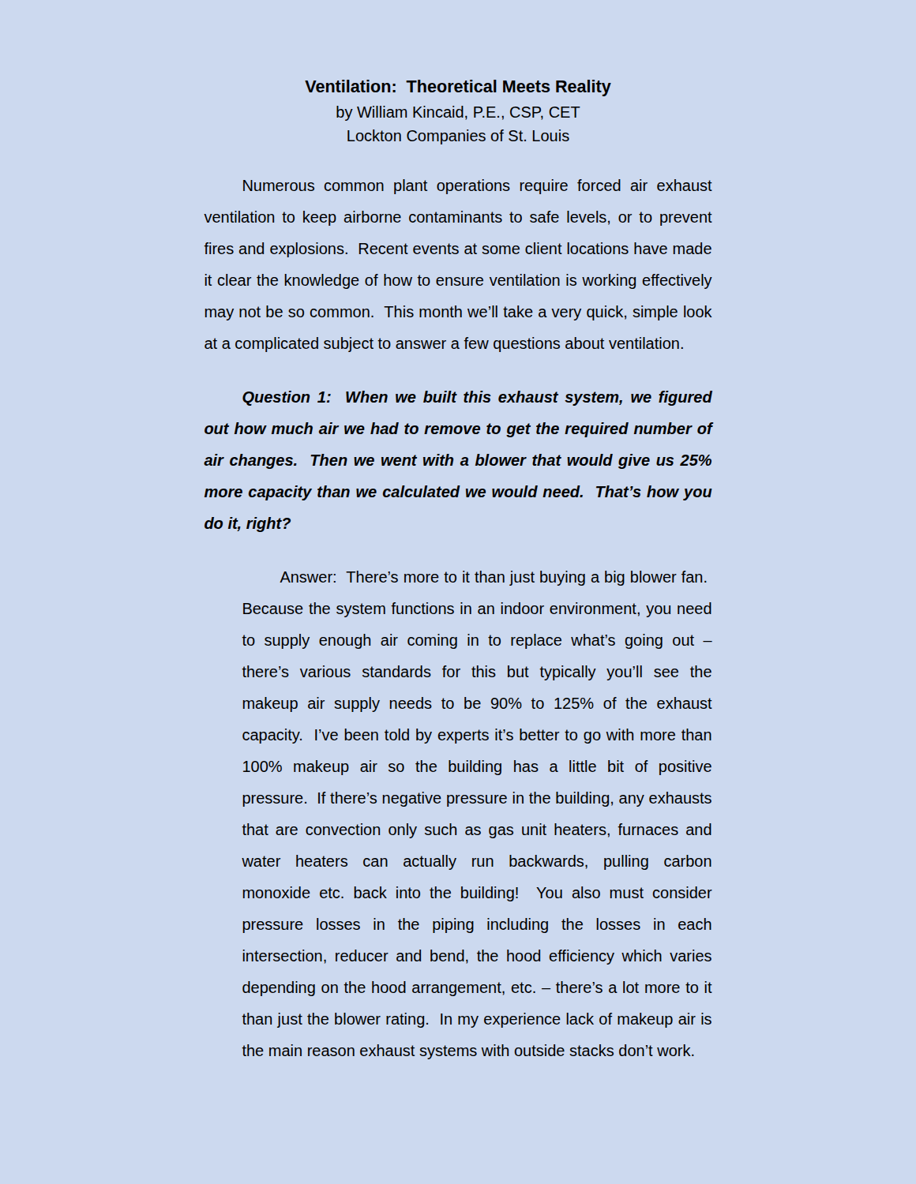Ventilation: Theoretical Meets Reality
by William Kincaid, P.E., CSP, CET
Lockton Companies of St. Louis
Numerous common plant operations require forced air exhaust ventilation to keep airborne contaminants to safe levels, or to prevent fires and explosions. Recent events at some client locations have made it clear the knowledge of how to ensure ventilation is working effectively may not be so common. This month we’ll take a very quick, simple look at a complicated subject to answer a few questions about ventilation.
Question 1: When we built this exhaust system, we figured out how much air we had to remove to get the required number of air changes. Then we went with a blower that would give us 25% more capacity than we calculated we would need. That’s how you do it, right?
Answer: There’s more to it than just buying a big blower fan. Because the system functions in an indoor environment, you need to supply enough air coming in to replace what’s going out – there’s various standards for this but typically you’ll see the makeup air supply needs to be 90% to 125% of the exhaust capacity. I’ve been told by experts it’s better to go with more than 100% makeup air so the building has a little bit of positive pressure. If there’s negative pressure in the building, any exhausts that are convection only such as gas unit heaters, furnaces and water heaters can actually run backwards, pulling carbon monoxide etc. back into the building! You also must consider pressure losses in the piping including the losses in each intersection, reducer and bend, the hood efficiency which varies depending on the hood arrangement, etc. – there’s a lot more to it than just the blower rating. In my experience lack of makeup air is the main reason exhaust systems with outside stacks don’t work.